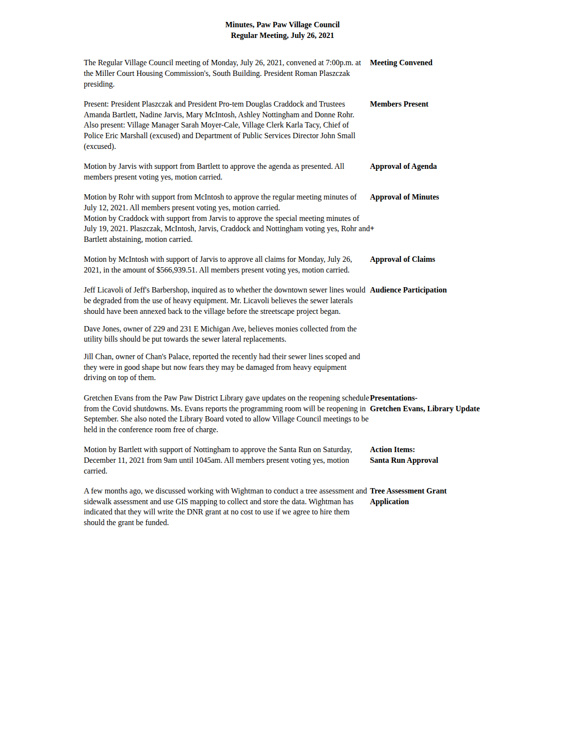Minutes, Paw Paw Village Council
Regular Meeting, July 26, 2021
| The Regular Village Council meeting of Monday, July 26, 2021, convened at 7:00p.m. at the Miller Court Housing Commission's, South Building. President Roman Plaszczak presiding. | Meeting Convened |
| Present: President Plaszczak and President Pro-tem Douglas Craddock and Trustees Amanda Bartlett, Nadine Jarvis, Mary McIntosh, Ashley Nottingham and Donne Rohr. Also present: Village Manager Sarah Moyer-Cale, Village Clerk Karla Tacy, Chief of Police Eric Marshall (excused) and Department of Public Services Director John Small (excused). | Members Present |
| Motion by Jarvis with support from Bartlett to approve the agenda as presented. All members present voting yes, motion carried. | Approval of Agenda |
| Motion by Rohr with support from McIntosh to approve the regular meeting minutes of July 12, 2021. All members present voting yes, motion carried. Motion by Craddock with support from Jarvis to approve the special meeting minutes of July 19, 2021. Plaszczak, McIntosh, Jarvis, Craddock and Nottingham voting yes, Rohr and Bartlett abstaining, motion carried. | Approval of Minutes + |
| Motion by McIntosh with support of Jarvis to approve all claims for Monday, July 26, 2021, in the amount of $566,939.51. All members present voting yes, motion carried. | Approval of Claims |
| Jeff Licavoli of Jeff's Barbershop, inquired as to whether the downtown sewer lines would be degraded from the use of heavy equipment. Mr. Licavoli believes the sewer laterals should have been annexed back to the village before the streetscape project began. Dave Jones, owner of 229 and 231 E Michigan Ave, believes monies collected from the utility bills should be put towards the sewer lateral replacements. Jill Chan, owner of Chan's Palace, reported the recently had their sewer lines scoped and they were in good shape but now fears they may be damaged from heavy equipment driving on top of them. | Audience Participation |
| Gretchen Evans from the Paw Paw District Library gave updates on the reopening schedule from the Covid shutdowns. Ms. Evans reports the programming room will be reopening in September. She also noted the Library Board voted to allow Village Council meetings to be held in the conference room free of charge. | Presentations- Gretchen Evans, Library Update |
| Motion by Bartlett with support of Nottingham to approve the Santa Run on Saturday, December 11, 2021 from 9am until 1045am. All members present voting yes, motion carried. | Action Items: Santa Run Approval |
| A few months ago, we discussed working with Wightman to conduct a tree assessment and sidewalk assessment and use GIS mapping to collect and store the data. Wightman has indicated that they will write the DNR grant at no cost to use if we agree to hire them should the grant be funded. | Tree Assessment Grant Application |